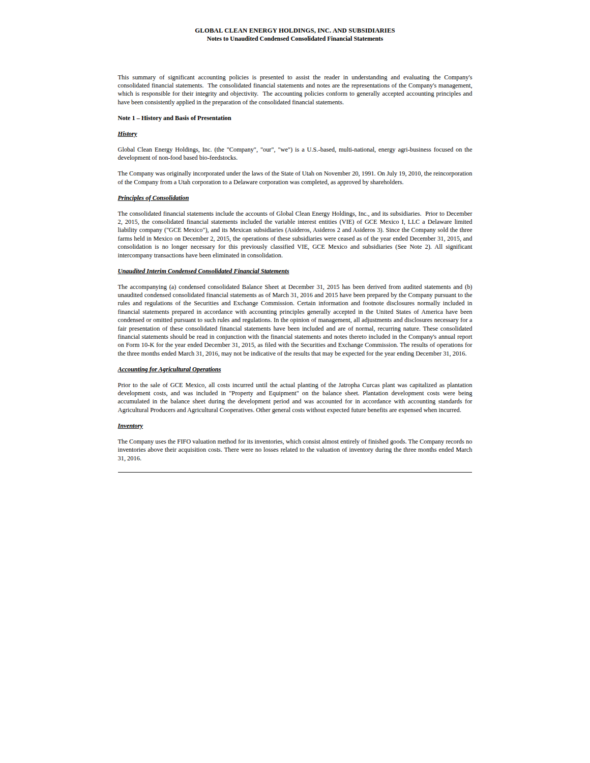GLOBAL CLEAN ENERGY HOLDINGS, INC. AND SUBSIDIARIES Notes to Unaudited Condensed Consolidated Financial Statements
This summary of significant accounting policies is presented to assist the reader in understanding and evaluating the Company's consolidated financial statements. The consolidated financial statements and notes are the representations of the Company's management, which is responsible for their integrity and objectivity. The accounting policies conform to generally accepted accounting principles and have been consistently applied in the preparation of the consolidated financial statements.
Note 1 – History and Basis of Presentation
History
Global Clean Energy Holdings, Inc. (the "Company", "our", "we") is a U.S.-based, multi-national, energy agri-business focused on the development of non-food based bio-feedstocks.
The Company was originally incorporated under the laws of the State of Utah on November 20, 1991. On July 19, 2010, the reincorporation of the Company from a Utah corporation to a Delaware corporation was completed, as approved by shareholders.
Principles of Consolidation
The consolidated financial statements include the accounts of Global Clean Energy Holdings, Inc., and its subsidiaries. Prior to December 2, 2015, the consolidated financial statements included the variable interest entities (VIE) of GCE Mexico I, LLC a Delaware limited liability company ("GCE Mexico"), and its Mexican subsidiaries (Asideros, Asideros 2 and Asideros 3). Since the Company sold the three farms held in Mexico on December 2, 2015, the operations of these subsidiaries were ceased as of the year ended December 31, 2015, and consolidation is no longer necessary for this previously classified VIE, GCE Mexico and subsidiaries (See Note 2). All significant intercompany transactions have been eliminated in consolidation.
Unaudited Interim Condensed Consolidated Financial Statements
The accompanying (a) condensed consolidated Balance Sheet at December 31, 2015 has been derived from audited statements and (b) unaudited condensed consolidated financial statements as of March 31, 2016 and 2015 have been prepared by the Company pursuant to the rules and regulations of the Securities and Exchange Commission. Certain information and footnote disclosures normally included in financial statements prepared in accordance with accounting principles generally accepted in the United States of America have been condensed or omitted pursuant to such rules and regulations. In the opinion of management, all adjustments and disclosures necessary for a fair presentation of these consolidated financial statements have been included and are of normal, recurring nature. These consolidated financial statements should be read in conjunction with the financial statements and notes thereto included in the Company's annual report on Form 10-K for the year ended December 31, 2015, as filed with the Securities and Exchange Commission. The results of operations for the three months ended March 31, 2016, may not be indicative of the results that may be expected for the year ending December 31, 2016.
Accounting for Agricultural Operations
Prior to the sale of GCE Mexico, all costs incurred until the actual planting of the Jatropha Curcas plant was capitalized as plantation development costs, and was included in "Property and Equipment" on the balance sheet. Plantation development costs were being accumulated in the balance sheet during the development period and was accounted for in accordance with accounting standards for Agricultural Producers and Agricultural Cooperatives. Other general costs without expected future benefits are expensed when incurred.
Inventory
The Company uses the FIFO valuation method for its inventories, which consist almost entirely of finished goods. The Company records no inventories above their acquisition costs. There were no losses related to the valuation of inventory during the three months ended March 31, 2016.